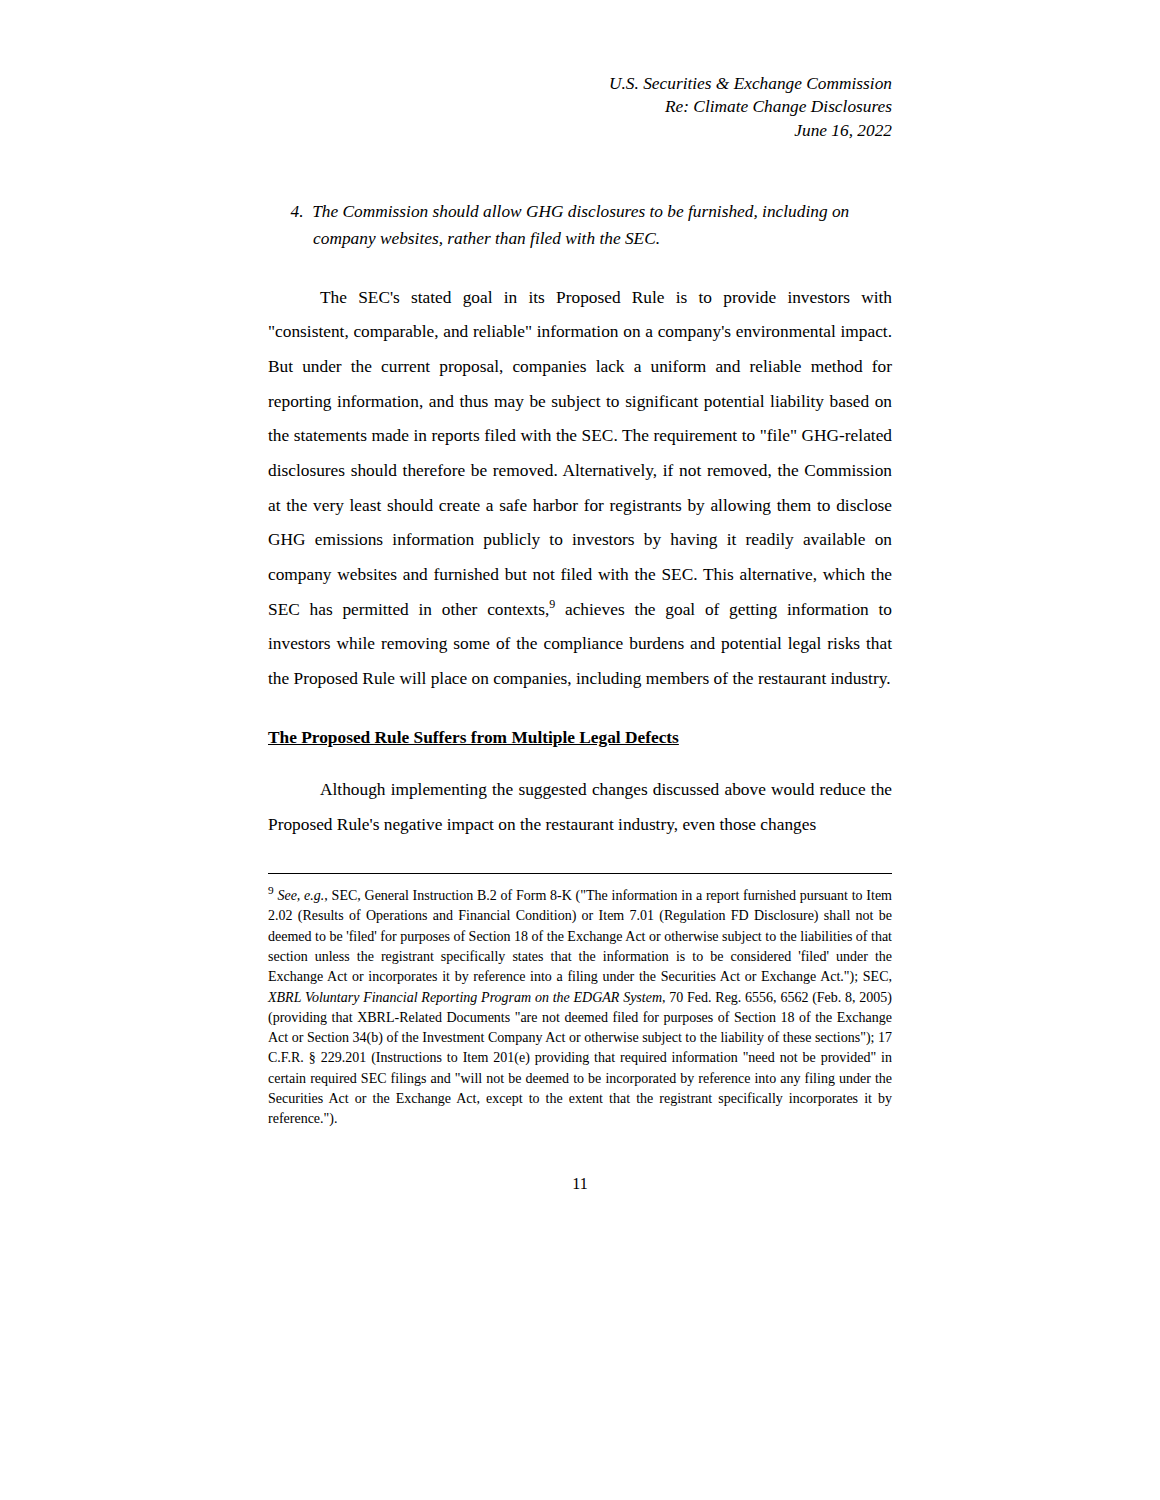U.S. Securities & Exchange Commission
Re: Climate Change Disclosures
June 16, 2022
4. The Commission should allow GHG disclosures to be furnished, including on company websites, rather than filed with the SEC.
The SEC's stated goal in its Proposed Rule is to provide investors with "consistent, comparable, and reliable" information on a company's environmental impact. But under the current proposal, companies lack a uniform and reliable method for reporting information, and thus may be subject to significant potential liability based on the statements made in reports filed with the SEC. The requirement to "file" GHG-related disclosures should therefore be removed. Alternatively, if not removed, the Commission at the very least should create a safe harbor for registrants by allowing them to disclose GHG emissions information publicly to investors by having it readily available on company websites and furnished but not filed with the SEC. This alternative, which the SEC has permitted in other contexts,9 achieves the goal of getting information to investors while removing some of the compliance burdens and potential legal risks that the Proposed Rule will place on companies, including members of the restaurant industry.
The Proposed Rule Suffers from Multiple Legal Defects
Although implementing the suggested changes discussed above would reduce the Proposed Rule's negative impact on the restaurant industry, even those changes
9 See, e.g., SEC, General Instruction B.2 of Form 8-K ("The information in a report furnished pursuant to Item 2.02 (Results of Operations and Financial Condition) or Item 7.01 (Regulation FD Disclosure) shall not be deemed to be 'filed' for purposes of Section 18 of the Exchange Act or otherwise subject to the liabilities of that section unless the registrant specifically states that the information is to be considered 'filed' under the Exchange Act or incorporates it by reference into a filing under the Securities Act or Exchange Act."); SEC, XBRL Voluntary Financial Reporting Program on the EDGAR System, 70 Fed. Reg. 6556, 6562 (Feb. 8, 2005) (providing that XBRL-Related Documents "are not deemed filed for purposes of Section 18 of the Exchange Act or Section 34(b) of the Investment Company Act or otherwise subject to the liability of these sections"); 17 C.F.R. § 229.201 (Instructions to Item 201(e) providing that required information "need not be provided" in certain required SEC filings and "will not be deemed to be incorporated by reference into any filing under the Securities Act or the Exchange Act, except to the extent that the registrant specifically incorporates it by reference.").
11